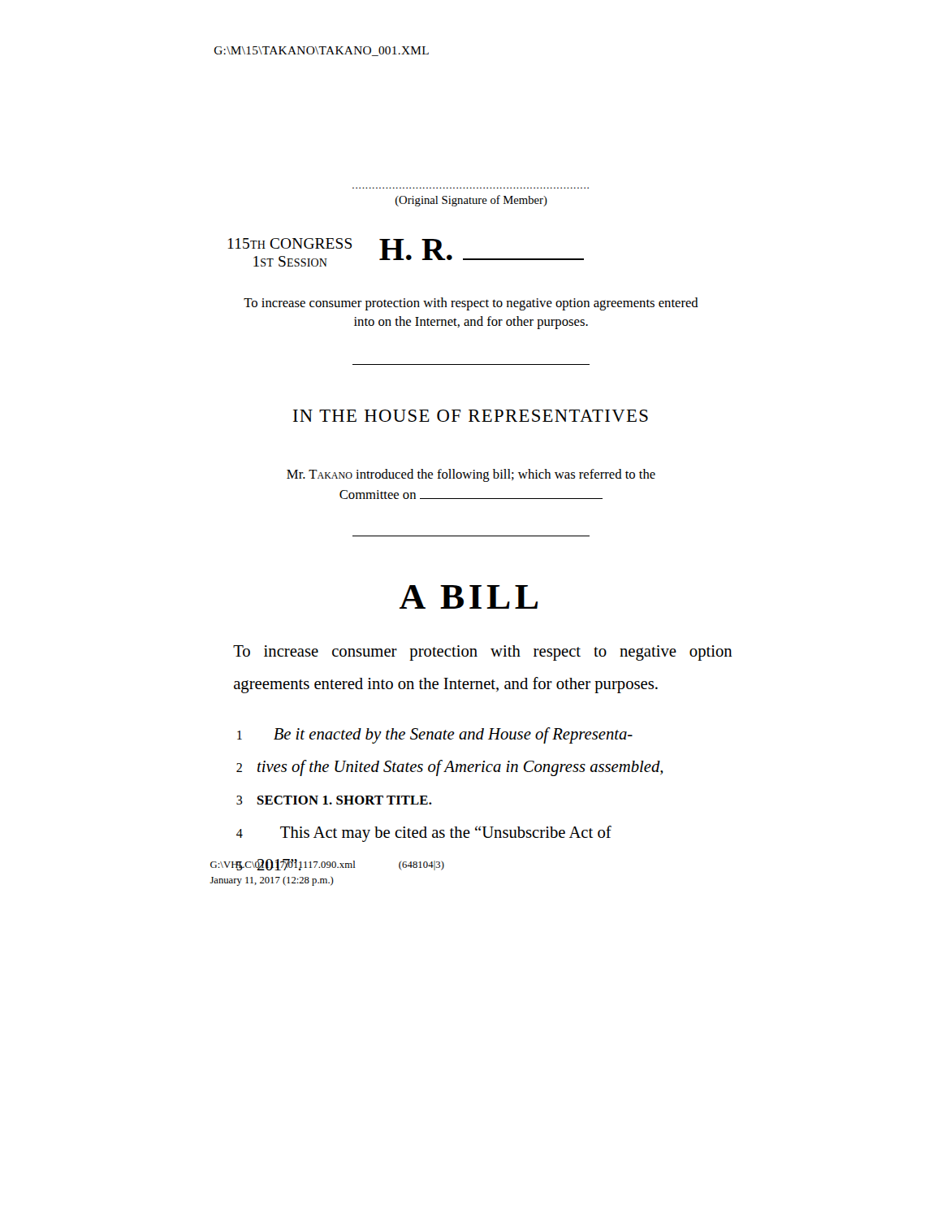G:\M\15\TAKANO\TAKANO_001.XML
.......................................................................
(Original Signature of Member)
115th CONGRESS
1st Session
H. R.
To increase consumer protection with respect to negative option agreements entered into on the Internet, and for other purposes.
IN THE HOUSE OF REPRESENTATIVES
Mr. Takano introduced the following bill; which was referred to the
Committee on
A BILL
To increase consumer protection with respect to negative option agreements entered into on the Internet, and for other purposes.
1
Be it enacted by the Senate and House of Representa-
2
tives of the United States of America in Congress assembled,
3
SECTION 1. SHORT TITLE.
4
This Act may be cited as the “Unsubscribe Act of
5
2017”.
G:\VHLC\011117\011117.090.xml (648104|3)
January 11, 2017 (12:28 p.m.)